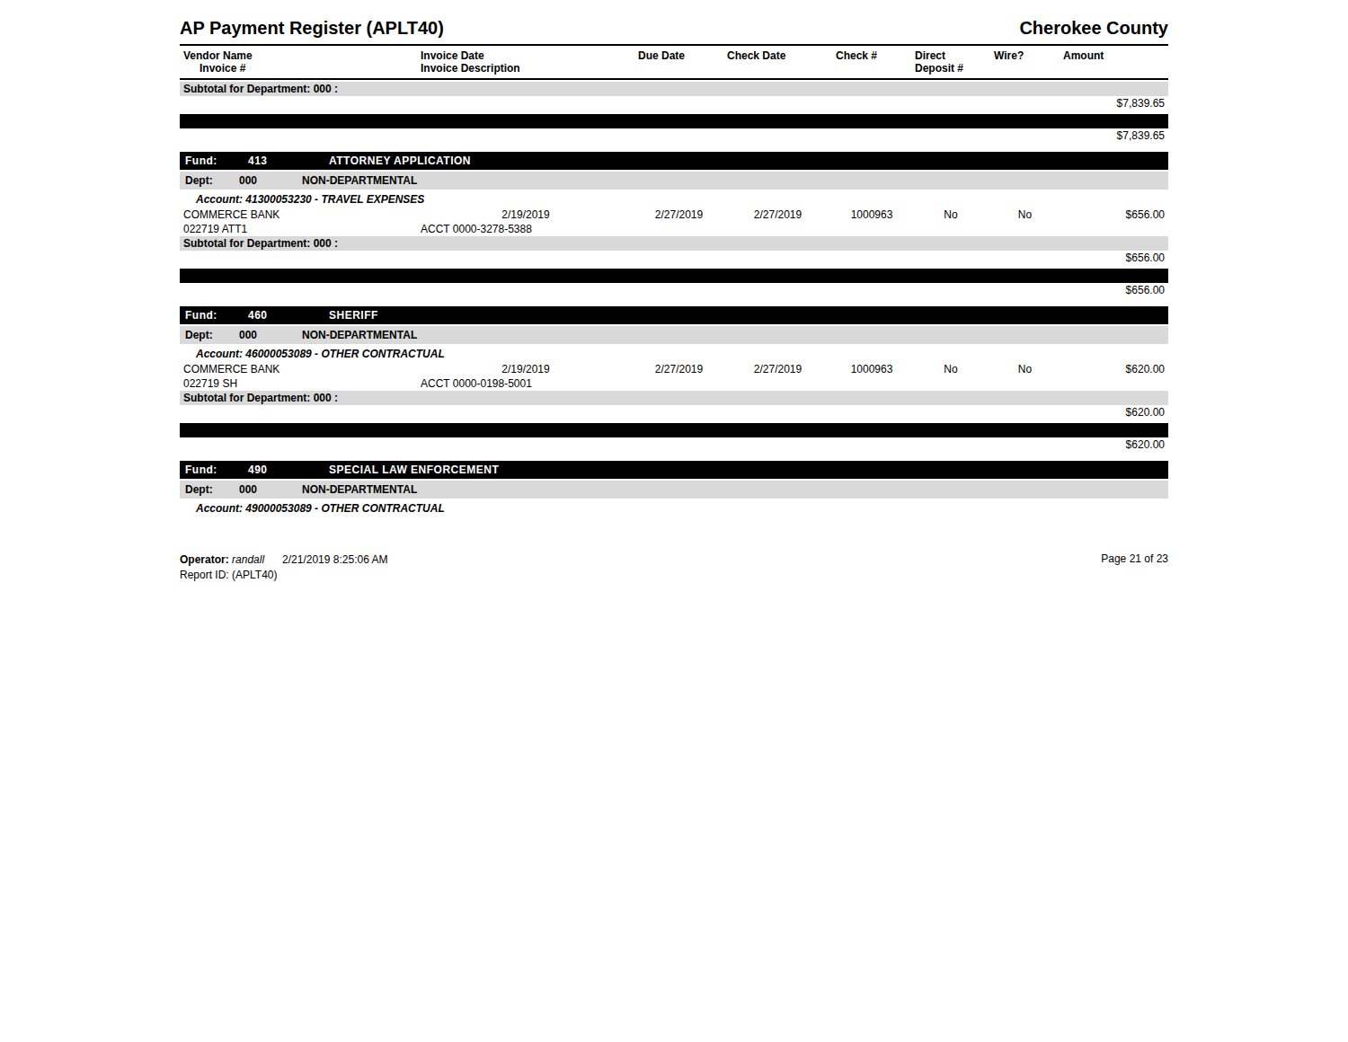AP Payment Register (APLT40)
Cherokee County
| Vendor Name Invoice # | Invoice Date Invoice Description | Due Date | Check Date | Check # | Direct Deposit # | Wire? | Amount |
| --- | --- | --- | --- | --- | --- | --- | --- |
| Subtotal for Department: 000 : | |
| | $7,839.65 |
Subtotal for Fund:
| | $7,839.65 |
Fund: 413 ATTORNEY APPLICATION
Dept: 000 NON-DEPARTMENTAL
Account: 41300053230 - TRAVEL EXPENSES
| COMMERCE BANK | 2/19/2019 | 2/27/2019 | 2/27/2019 | 1000963 | No | No | $656.00 |
| 022719 ATT1 | ACCT 0000-3278-5388 | | | | | | |
| Subtotal for Department: 000 : | |
| | $656.00 |
Subtotal for Fund: 413 :
| | $656.00 |
Fund: 460 SHERIFF
Dept: 000 NON-DEPARTMENTAL
Account: 46000053089 - OTHER CONTRACTUAL
| COMMERCE BANK | 2/19/2019 | 2/27/2019 | 2/27/2019 | 1000963 | No | No | $620.00 |
| 022719 SH | ACCT 0000-0198-5001 | | | | | | |
| Subtotal for Department: 000 : | |
| | $620.00 |
Subtotal for Fund: 460 :
| | $620.00 |
Fund: 490 SPECIAL LAW ENFORCEMENT
Dept: 000 NON-DEPARTMENTAL
Account: 49000053089 - OTHER CONTRACTUAL
Operator: randall 2/21/2019 8:25:06 AM
Report ID: (APLT40)
Page 21 of 23